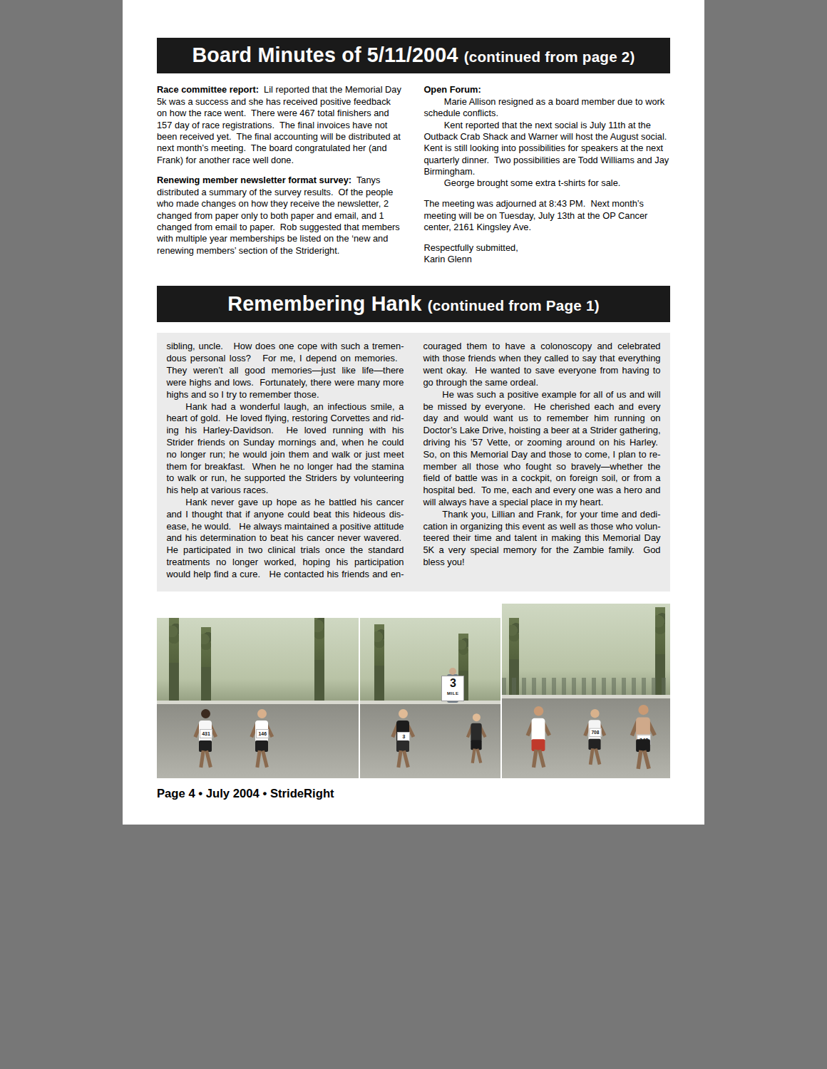Board Minutes of 5/11/2004 (continued from page 2)
Race committee report: Lil reported that the Memorial Day 5k was a success and she has received positive feedback on how the race went. There were 467 total finishers and 157 day of race registrations. The final invoices have not been received yet. The final accounting will be distributed at next month’s meeting. The board congratulated her (and Frank) for another race well done.
Renewing member newsletter format survey: Tanys distributed a summary of the survey results. Of the people who made changes on how they receive the newsletter, 2 changed from paper only to both paper and email, and 1 changed from email to paper. Rob suggested that members with multiple year memberships be listed on the ‘new and renewing members’ section of the Strideright.
Open Forum:
Marie Allison resigned as a board member due to work schedule conflicts.
Kent reported that the next social is July 11th at the Outback Crab Shack and Warner will host the August social. Kent is still looking into possibilities for speakers at the next quarterly dinner. Two possibilities are Todd Williams and Jay Birmingham.
George brought some extra t-shirts for sale.
The meeting was adjourned at 8:43 PM. Next month’s meeting will be on Tuesday, July 13th at the OP Cancer center, 2161 Kingsley Ave.
Respectfully submitted,
Karin Glenn
Remembering Hank (continued from Page 1)
sibling, uncle. How does one cope with such a tremendous personal loss? For me, I depend on memories. They weren’t all good memories—just like life—there were highs and lows. Fortunately, there were many more highs and so I try to remember those.
Hank had a wonderful laugh, an infectious smile, a heart of gold. He loved flying, restoring Corvettes and riding his Harley-Davidson. He loved running with his Strider friends on Sunday mornings and, when he could no longer run; he would join them and walk or just meet them for breakfast. When he no longer had the stamina to walk or run, he supported the Striders by volunteering his help at various races.
Hank never gave up hope as he battled his cancer and I thought that if anyone could beat this hideous disease, he would. He always maintained a positive attitude and his determination to beat his cancer never wavered. He participated in two clinical trials once the standard treatments no longer worked, hoping his participation would help find a cure. He contacted his friends and encouraged them to have a colonoscopy and celebrated with those friends when they called to say that everything went okay. He wanted to save everyone from having to go through the same ordeal.
He was such a positive example for all of us and will be missed by everyone. He cherished each and every day and would want us to remember him running on Doctor’s Lake Drive, hoisting a beer at a Strider gathering, driving his ’57 Vette, or zooming around on his Harley. So, on this Memorial Day and those to come, I plan to remember all those who fought so bravely—whether the field of battle was in a cockpit, on foreign soil, or from a hospital bed. To me, each and every one was a hero and will always have a special place in my heart.
Thank you, Lillian and Frank, for your time and dedication in organizing this event as well as those who volunteered their time and talent in making this Memorial Day 5K a very special memory for the Zambie family. God bless you!
431
146
3
MILE
3
708
248
Page 4 • July 2004 • StrideRight